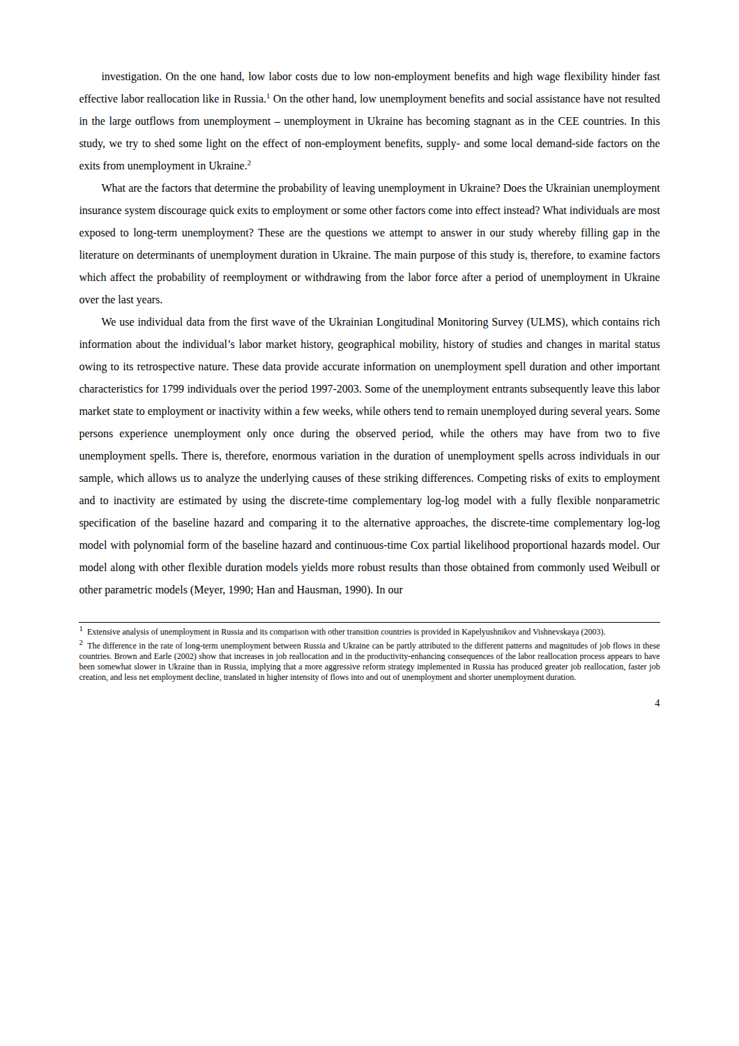investigation. On the one hand, low labor costs due to low non-employment benefits and high wage flexibility hinder fast effective labor reallocation like in Russia.1 On the other hand, low unemployment benefits and social assistance have not resulted in the large outflows from unemployment – unemployment in Ukraine has becoming stagnant as in the CEE countries. In this study, we try to shed some light on the effect of non-employment benefits, supply- and some local demand-side factors on the exits from unemployment in Ukraine.2
What are the factors that determine the probability of leaving unemployment in Ukraine? Does the Ukrainian unemployment insurance system discourage quick exits to employment or some other factors come into effect instead? What individuals are most exposed to long-term unemployment? These are the questions we attempt to answer in our study whereby filling gap in the literature on determinants of unemployment duration in Ukraine. The main purpose of this study is, therefore, to examine factors which affect the probability of reemployment or withdrawing from the labor force after a period of unemployment in Ukraine over the last years.
We use individual data from the first wave of the Ukrainian Longitudinal Monitoring Survey (ULMS), which contains rich information about the individual’s labor market history, geographical mobility, history of studies and changes in marital status owing to its retrospective nature. These data provide accurate information on unemployment spell duration and other important characteristics for 1799 individuals over the period 1997-2003. Some of the unemployment entrants subsequently leave this labor market state to employment or inactivity within a few weeks, while others tend to remain unemployed during several years. Some persons experience unemployment only once during the observed period, while the others may have from two to five unemployment spells. There is, therefore, enormous variation in the duration of unemployment spells across individuals in our sample, which allows us to analyze the underlying causes of these striking differences. Competing risks of exits to employment and to inactivity are estimated by using the discrete-time complementary log-log model with a fully flexible nonparametric specification of the baseline hazard and comparing it to the alternative approaches, the discrete-time complementary log-log model with polynomial form of the baseline hazard and continuous-time Cox partial likelihood proportional hazards model. Our model along with other flexible duration models yields more robust results than those obtained from commonly used Weibull or other parametric models (Meyer, 1990; Han and Hausman, 1990). In our
1 Extensive analysis of unemployment in Russia and its comparison with other transition countries is provided in Kapelyushnikov and Vishnevskaya (2003).
2 The difference in the rate of long-term unemployment between Russia and Ukraine can be partly attributed to the different patterns and magnitudes of job flows in these countries. Brown and Earle (2002) show that increases in job reallocation and in the productivity-enhancing consequences of the labor reallocation process appears to have been somewhat slower in Ukraine than in Russia, implying that a more aggressive reform strategy implemented in Russia has produced greater job reallocation, faster job creation, and less net employment decline, translated in higher intensity of flows into and out of unemployment and shorter unemployment duration.
4